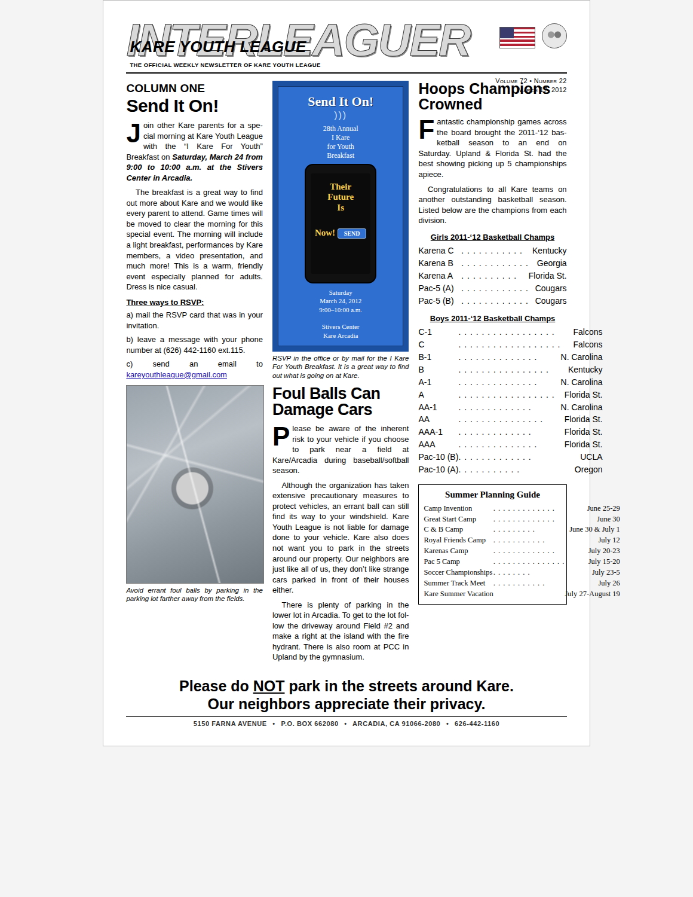Volume 72 • Number 22
March 17, 2012
INTERLEAGUER
KARE YOUTH LEAGUE
The official weekly newsletter of Kare Youth League
COLUMN ONE
Send It On!
Join other Kare parents for a special morning at Kare Youth League with the “I Kare For Youth” Breakfast on Saturday, March 24 from 9:00 to 10:00 a.m. at the Stivers Center in Arcadia.
The breakfast is a great way to find out more about Kare and we would like every parent to attend. Game times will be moved to clear the morning for this special event. The morning will include a light breakfast, performances by Kare members, a video presentation, and much more! This is a warm, friendly event especially planned for adults. Dress is nice casual.
Three ways to RSVP:
a) mail the RSVP card that was in your invitation.
b) leave a message with your phone number at (626) 442-1160 ext.115.
c) send an email to kareyouthleague@gmail.com
Avoid errant foul balls by parking in the parking lot farther away from the fields.
Send It On!
)))
28th Annual
I Kare
for Youth
Breakfast
Their
Future
Is
Now!
SEND
Saturday
March 24, 2012
9:00–10:00 a.m.
Stivers Center
Kare Arcadia
RSVP in the office or by mail for the I Kare For Youth Breakfast. It is a great way to find out what is going on at Kare.
Foul Balls Can Damage Cars
Please be aware of the inherent risk to your vehicle if you choose to park near a field at Kare/Arcadia during baseball/softball season.
Although the organization has taken extensive precautionary measures to protect vehicles, an errant ball can still find its way to your windshield. Kare Youth League is not liable for damage done to your vehicle. Kare also does not want you to park in the streets around our property. Our neighbors are just like all of us, they don’t like strange cars parked in front of their houses either.
There is plenty of parking in the lower lot in Arcadia. To get to the lot follow the driveway around Field #2 and make a right at the island with the fire hydrant. There is also room at PCC in Upland by the gymnasium.
Hoops Champions Crowned
Fantastic championship games across the board brought the 2011-‘12 basketball season to an end on Saturday. Upland & Florida St. had the best showing picking up 5 championships apiece.
Congratulations to all Kare teams on another outstanding basketball season. Listed below are the champions from each division.
Girls 2011-‘12 Basketball Champs
| Karena C | . . . . . . . . . . . | Kentucky |
| Karena B | . . . . . . . . . . . . | Georgia |
| Karena A | . . . . . . . . . . | Florida St. |
| Pac-5 (A) | . . . . . . . . . . . . | Cougars |
| Pac-5 (B) | . . . . . . . . . . . . | Cougars |
Boys 2011-‘12 Basketball Champs
| C-1 | . . . . . . . . . . . . . . . . . | Falcons |
| C | . . . . . . . . . . . . . . . . . . | Falcons |
| B-1 | . . . . . . . . . . . . . . | N. Carolina |
| B | . . . . . . . . . . . . . . . . | Kentucky |
| A-1 | . . . . . . . . . . . . . . | N. Carolina |
| A | . . . . . . . . . . . . . . . . . | Florida St. |
| AA-1 | . . . . . . . . . . . . . | N. Carolina |
| AA | . . . . . . . . . . . . . . . | Florida St. |
| AAA-1 | . . . . . . . . . . . . . | Florida St. |
| AAA | . . . . . . . . . . . . . . | Florida St. |
| Pac-10 (B) | . . . . . . . . . . . . . | UCLA |
| Pac-10 (A) | . . . . . . . . . . . | Oregon |
Summer Planning Guide
| Camp Invention | . . . . . . . . . . . . . | June 25-29 |
| Great Start Camp | . . . . . . . . . . . . . | June 30 |
| C & B Camp | . . . . . . . . . | June 30 & July 1 |
| Royal Friends Camp | . . . . . . . . . . . | July 12 |
| Karenas Camp | . . . . . . . . . . . . . | July 20-23 |
| Pac 5 Camp | . . . . . . . . . . . . . . . | July 15-20 |
| Soccer Championships | . . . . . . . . | July 23-5 |
| Summer Track Meet | . . . . . . . . . . . | July 26 |
| Kare Summer Vacation | | July 27-August 19 |
Please do NOT park in the streets around Kare.
Our neighbors appreciate their privacy.
5150 FARNA AVENUE • P.O. BOX 662080 • ARCADIA, CA 91066-2080 • 626-442-1160